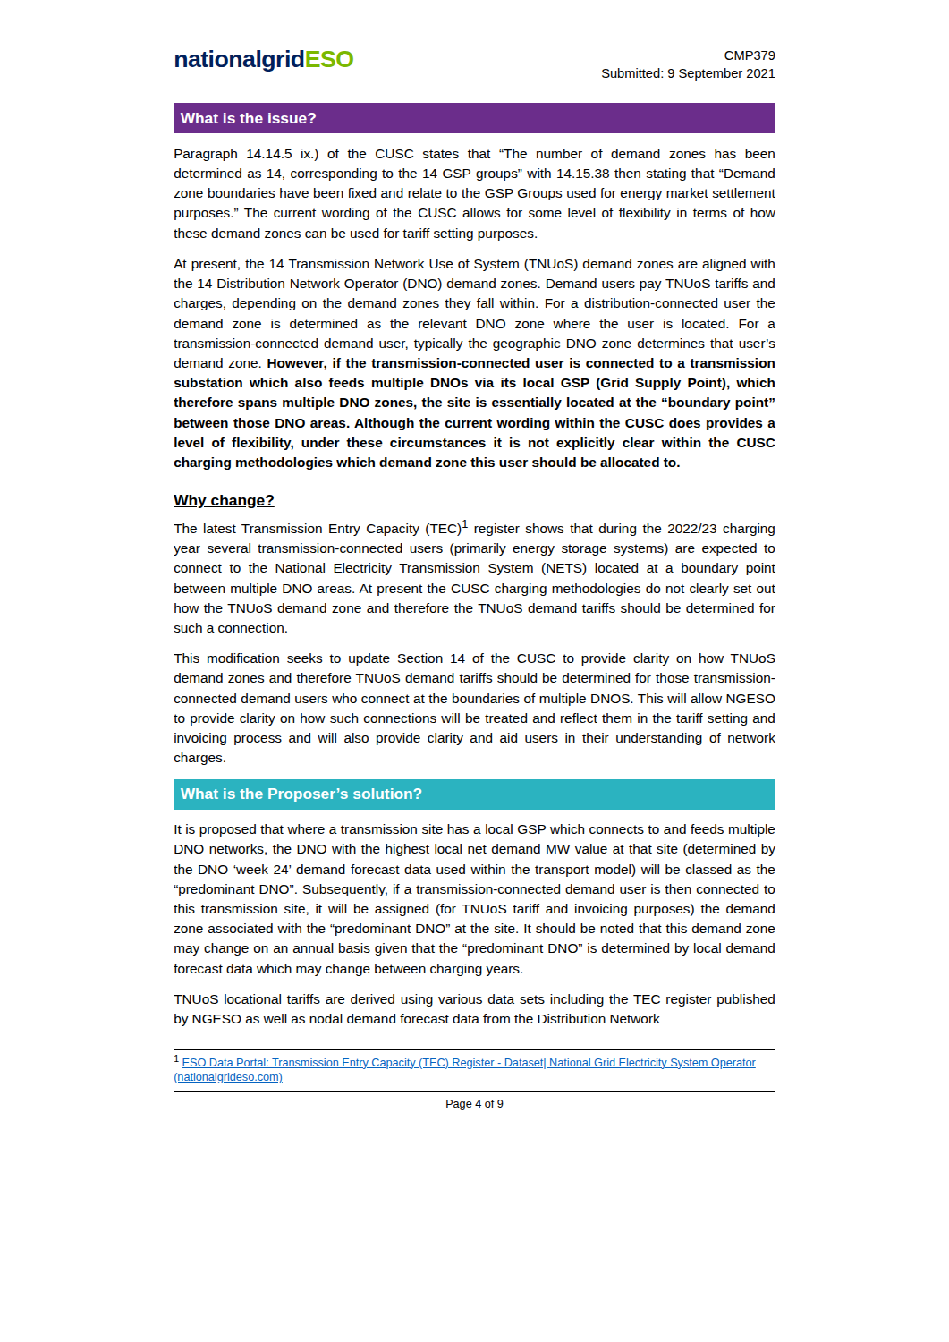national grid ESO
CMP379
Submitted: 9 September 2021
What is the issue?
Paragraph 14.14.5 ix.) of the CUSC states that “The number of demand zones has been determined as 14, corresponding to the 14 GSP groups” with 14.15.38 then stating that “Demand zone boundaries have been fixed and relate to the GSP Groups used for energy market settlement purposes.” The current wording of the CUSC allows for some level of flexibility in terms of how these demand zones can be used for tariff setting purposes.
At present, the 14 Transmission Network Use of System (TNUoS) demand zones are aligned with the 14 Distribution Network Operator (DNO) demand zones. Demand users pay TNUoS tariffs and charges, depending on the demand zones they fall within. For a distribution-connected user the demand zone is determined as the relevant DNO zone where the user is located. For a transmission-connected demand user, typically the geographic DNO zone determines that user’s demand zone. However, if the transmission-connected user is connected to a transmission substation which also feeds multiple DNOs via its local GSP (Grid Supply Point), which therefore spans multiple DNO zones, the site is essentially located at the “boundary point” between those DNO areas. Although the current wording within the CUSC does provides a level of flexibility, under these circumstances it is not explicitly clear within the CUSC charging methodologies which demand zone this user should be allocated to.
Why change?
The latest Transmission Entry Capacity (TEC)1 register shows that during the 2022/23 charging year several transmission-connected users (primarily energy storage systems) are expected to connect to the National Electricity Transmission System (NETS) located at a boundary point between multiple DNO areas. At present the CUSC charging methodologies do not clearly set out how the TNUoS demand zone and therefore the TNUoS demand tariffs should be determined for such a connection.
This modification seeks to update Section 14 of the CUSC to provide clarity on how TNUoS demand zones and therefore TNUoS demand tariffs should be determined for those transmission-connected demand users who connect at the boundaries of multiple DNOS. This will allow NGESO to provide clarity on how such connections will be treated and reflect them in the tariff setting and invoicing process and will also provide clarity and aid users in their understanding of network charges.
What is the Proposer’s solution?
It is proposed that where a transmission site has a local GSP which connects to and feeds multiple DNO networks, the DNO with the highest local net demand MW value at that site (determined by the DNO ‘week 24’ demand forecast data used within the transport model) will be classed as the “predominant DNO”. Subsequently, if a transmission-connected demand user is then connected to this transmission site, it will be assigned (for TNUoS tariff and invoicing purposes) the demand zone associated with the “predominant DNO” at the site. It should be noted that this demand zone may change on an annual basis given that the “predominant DNO” is determined by local demand forecast data which may change between charging years.
TNUoS locational tariffs are derived using various data sets including the TEC register published by NGESO as well as nodal demand forecast data from the Distribution Network
1 ESO Data Portal: Transmission Entry Capacity (TEC) Register - Dataset| National Grid Electricity System Operator (nationalgrideso.com)
Page 4 of 9